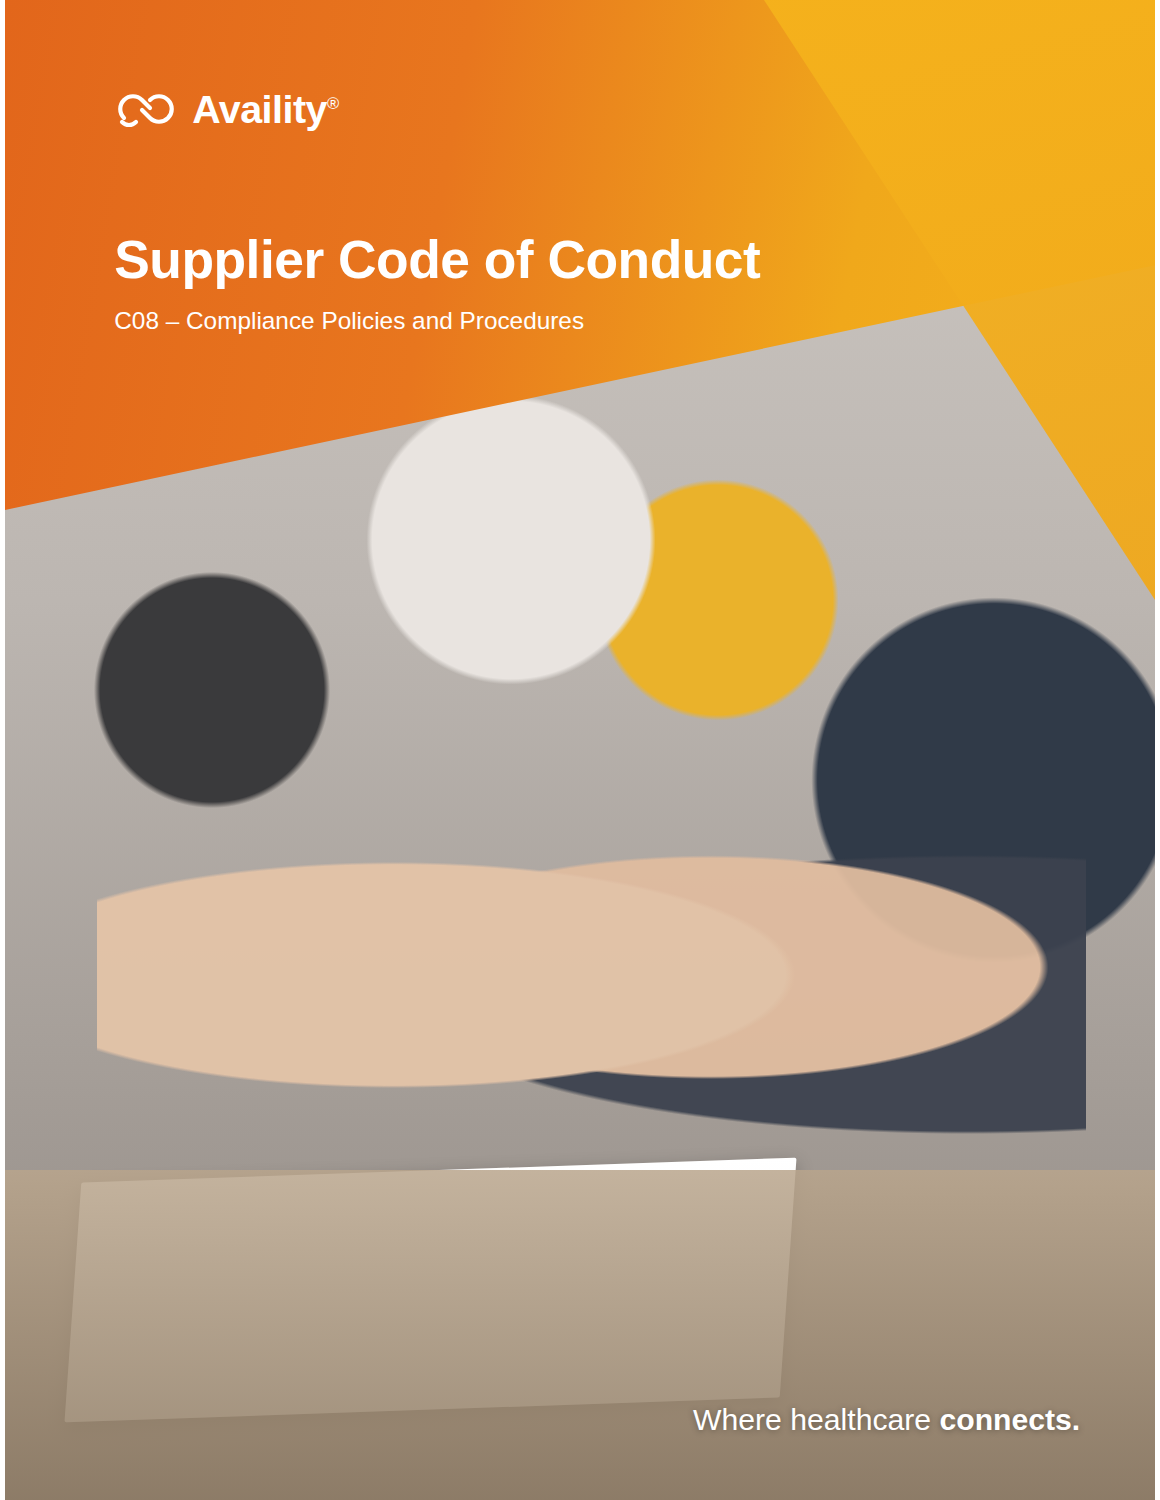Availity®
Supplier Code of Conduct
C08 – Compliance Policies and Procedures
Where healthcare connects.